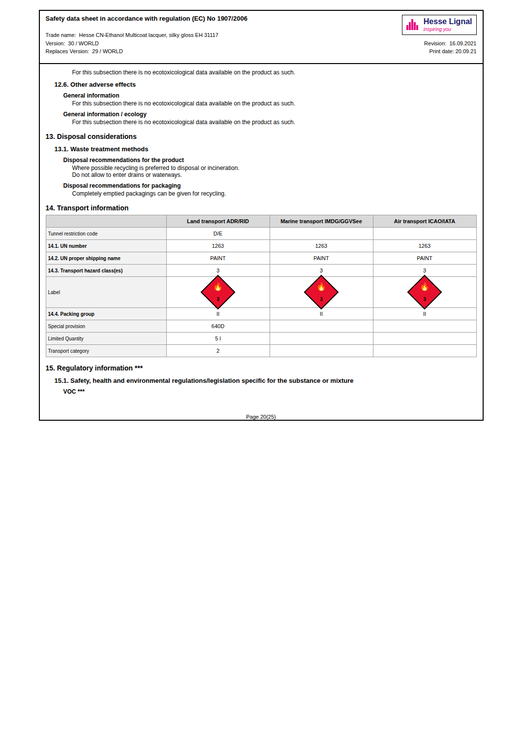Safety data sheet in accordance with regulation (EC) No 1907/2006
Hesse Lignal
inspiring you
Trade name: Hesse CN-Ethanol Multicoat lacquer, silky gloss EH 31117
Version: 30 / WORLD Revision: 16.09.2021
Replaces Version: 29 / WORLD Print date: 20.09.21
For this subsection there is no ecotoxicological data available on the product as such.
12.6. Other adverse effects
General information
For this subsection there is no ecotoxicological data available on the product as such.
General information / ecology
For this subsection there is no ecotoxicological data available on the product as such.
13. Disposal considerations
13.1. Waste treatment methods
Disposal recommendations for the product
Where possible recycling is preferred to disposal or incineration.
Do not allow to enter drains or waterways.
Disposal recommendations for packaging
Completely emptied packagings can be given for recycling.
14. Transport information
| | Land transport ADR/RID | Marine transport IMDG/GGVSee | Air transport ICAO/IATA |
| --- | --- | --- | --- |
| Tunnel restriction code | D/E | | |
| 14.1. UN number | 1263 | 1263 | 1263 |
| 14.2. UN proper shipping name | PAINT | PAINT | PAINT |
| 14.3. Transport hazard class(es) | 3 | 3 | 3 |
| Label | 🔥 3 | 🔥 3 | 🔥 3 |
| 14.4. Packing group | II | II | II |
| Special provision | 640D | | |
| Limited Quantity | 5 l | | |
| Transport category | 2 | | |
15. Regulatory information ***
15.1. Safety, health and environmental regulations/legislation specific for the substance or mixture
VOC ***
Page 20(25)